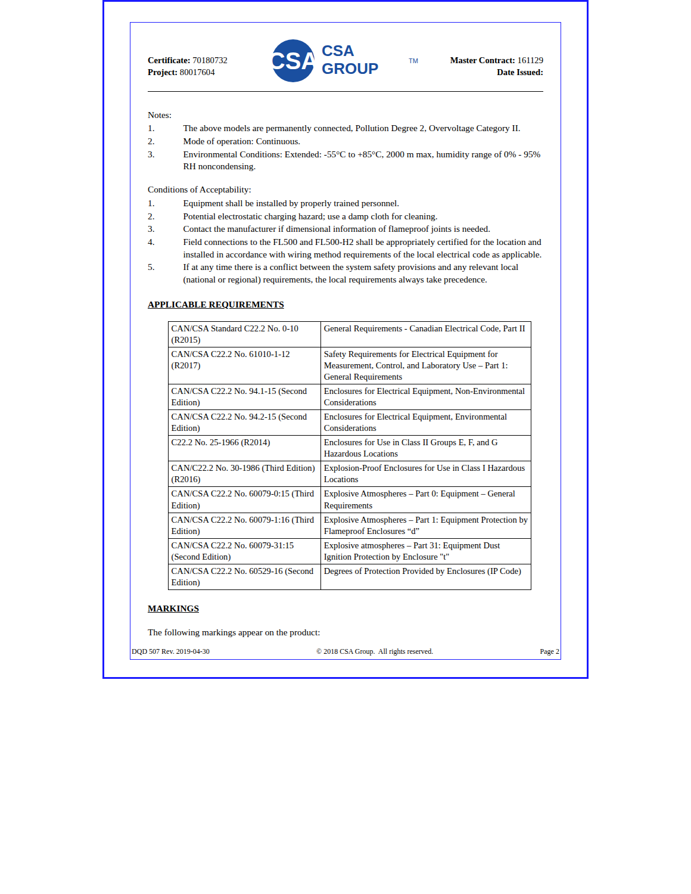CSA CSA GROUP TM
Certificate: 70180732
Project: 80017604
Master Contract: 161129
Date Issued:
Notes:
1. The above models are permanently connected, Pollution Degree 2, Overvoltage Category II.
2. Mode of operation: Continuous.
3. Environmental Conditions: Extended: -55°C to +85°C, 2000 m max, humidity range of 0% - 95% RH noncondensing.
Conditions of Acceptability:
1. Equipment shall be installed by properly trained personnel.
2. Potential electrostatic charging hazard; use a damp cloth for cleaning.
3. Contact the manufacturer if dimensional information of flameproof joints is needed.
4. Field connections to the FL500 and FL500-H2 shall be appropriately certified for the location and installed in accordance with wiring method requirements of the local electrical code as applicable.
5. If at any time there is a conflict between the system safety provisions and any relevant local (national or regional) requirements, the local requirements always take precedence.
APPLICABLE REQUIREMENTS
| CAN/CSA Standard C22.2 No. 0-10 (R2015) | General Requirements - Canadian Electrical Code, Part II |
| CAN/CSA C22.2 No. 61010-1-12 (R2017) | Safety Requirements for Electrical Equipment for Measurement, Control, and Laboratory Use – Part 1: General Requirements |
| CAN/CSA C22.2 No. 94.1-15 (Second Edition) | Enclosures for Electrical Equipment, Non-Environmental Considerations |
| CAN/CSA C22.2 No. 94.2-15 (Second Edition) | Enclosures for Electrical Equipment, Environmental Considerations |
| C22.2 No. 25-1966 (R2014) | Enclosures for Use in Class II Groups E, F, and G Hazardous Locations |
| CAN/C22.2 No. 30-1986 (Third Edition) (R2016) | Explosion-Proof Enclosures for Use in Class I Hazardous Locations |
| CAN/CSA C22.2 No. 60079-0:15 (Third Edition) | Explosive Atmospheres – Part 0: Equipment – General Requirements |
| CAN/CSA C22.2 No. 60079-1:16 (Third Edition) | Explosive Atmospheres – Part 1: Equipment Protection by Flameproof Enclosures “d” |
| CAN/CSA C22.2 No. 60079-31:15 (Second Edition) | Explosive atmospheres – Part 31: Equipment Dust Ignition Protection by Enclosure "t" |
| CAN/CSA C22.2 No. 60529-16 (Second Edition) | Degrees of Protection Provided by Enclosures (IP Code) |
MARKINGS
The following markings appear on the product:
DQD 507 Rev. 2019-04-30
© 2018 CSA Group. All rights reserved.
Page 2